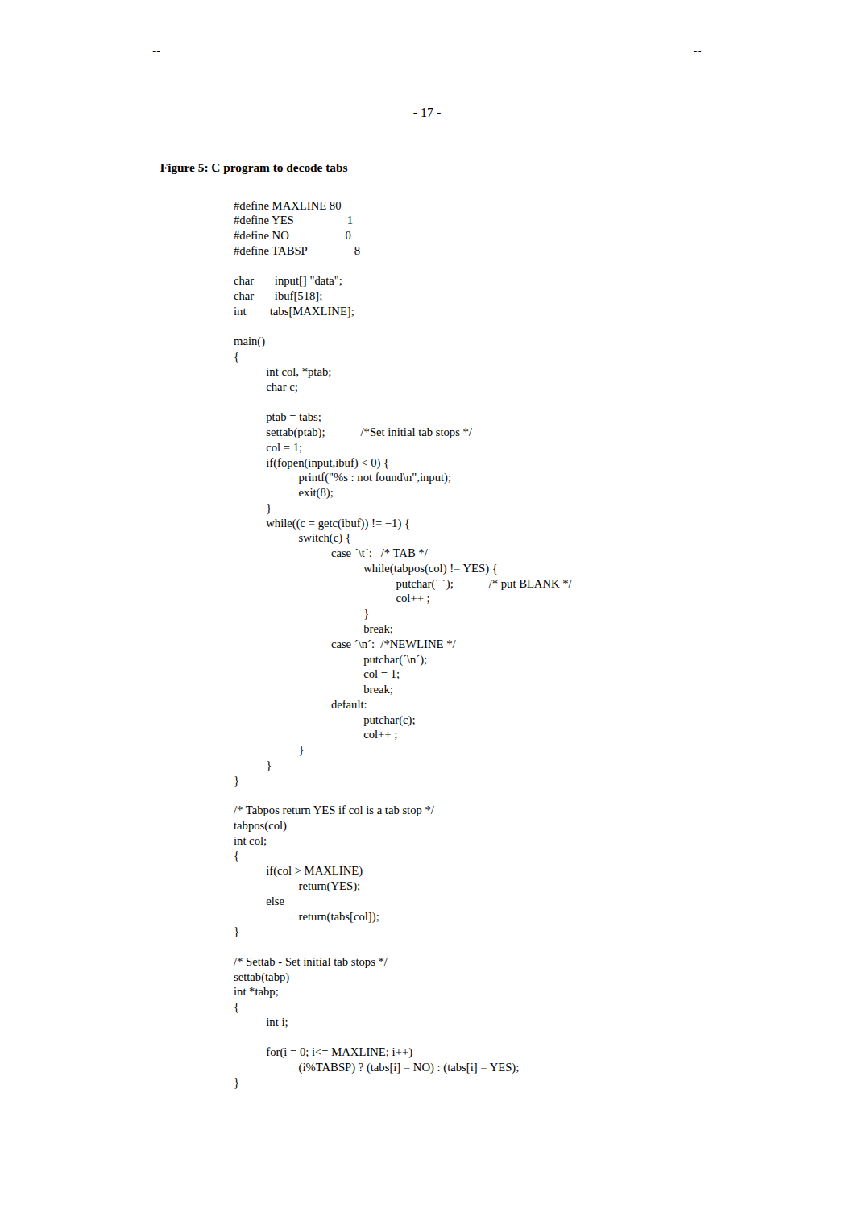-- --
- 17 -
Figure 5: C program to decode tabs
#define MAXLINE 80
#define YES                  1
#define NO                   0
#define TABSP                8

char       input[] "data";
char       ibuf[518];
int        tabs[MAXLINE];

main()
{
           int col, *ptab;
           char c;

           ptab = tabs;
           settab(ptab);            /*Set initial tab stops */
           col = 1;
           if(fopen(input,ibuf) < 0) {
                      printf("%s : not found\n",input);
                      exit(8);
           }
           while((c = getc(ibuf)) != −1) {
                      switch(c) {
                                 case ´\t´:   /* TAB */
                                            while(tabpos(col) != YES) {
                                                       putchar(´ ´);            /* put BLANK */
                                                       col++ ;
                                            }
                                            break;
                                 case ´\n´:  /*NEWLINE */
                                            putchar(´\n´);
                                            col = 1;
                                            break;
                                 default:
                                            putchar(c);
                                            col++ ;
                      }
           }
}

/* Tabpos return YES if col is a tab stop */
tabpos(col)
int col;
{
           if(col > MAXLINE)
                      return(YES);
           else
                      return(tabs[col]);
}

/* Settab - Set initial tab stops */
settab(tabp)
int *tabp;
{
           int i;

           for(i = 0; i<= MAXLINE; i++)
                      (i%TABSP) ? (tabs[i] = NO) : (tabs[i] = YES);
}